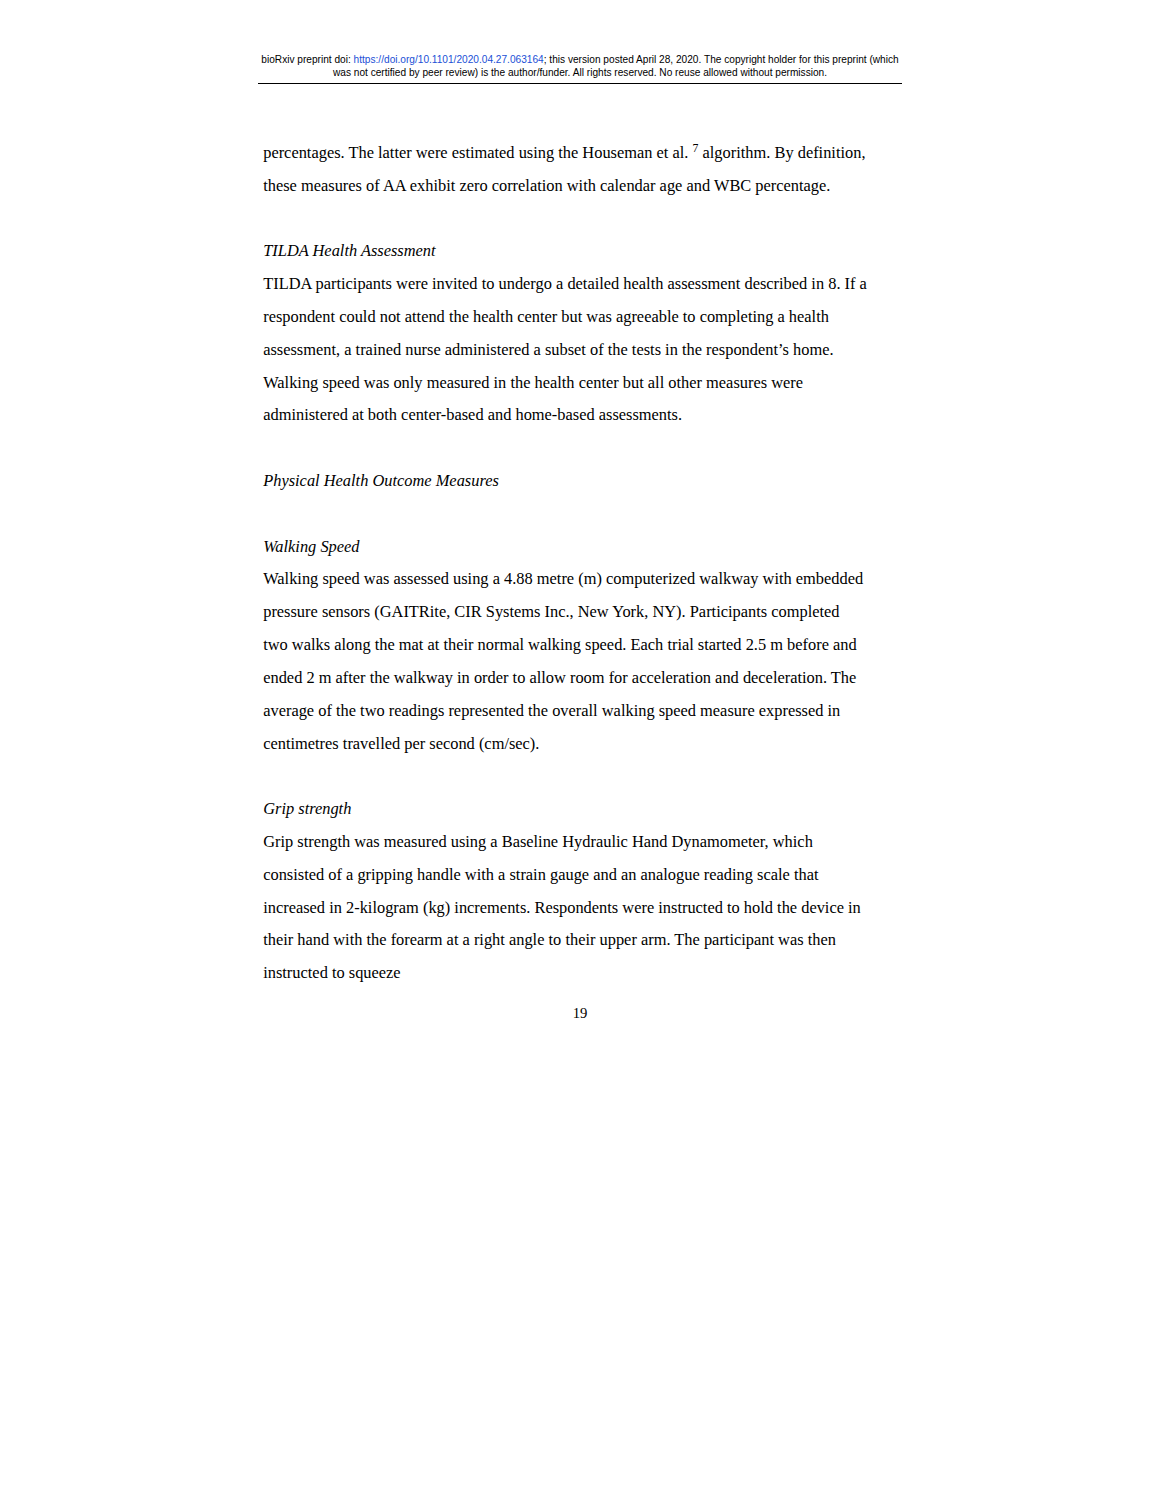bioRxiv preprint doi: https://doi.org/10.1101/2020.04.27.063164; this version posted April 28, 2020. The copyright holder for this preprint (which
was not certified by peer review) is the author/funder. All rights reserved. No reuse allowed without permission.
percentages. The latter were estimated using the Houseman et al. 7 algorithm. By definition, these measures of AA exhibit zero correlation with calendar age and WBC percentage.
TILDA Health Assessment
TILDA participants were invited to undergo a detailed health assessment described in 8. If a respondent could not attend the health center but was agreeable to completing a health assessment, a trained nurse administered a subset of the tests in the respondent’s home. Walking speed was only measured in the health center but all other measures were administered at both center-based and home-based assessments.
Physical Health Outcome Measures
Walking Speed
Walking speed was assessed using a 4.88 metre (m) computerized walkway with embedded pressure sensors (GAITRite, CIR Systems Inc., New York, NY). Participants completed two walks along the mat at their normal walking speed. Each trial started 2.5 m before and ended 2 m after the walkway in order to allow room for acceleration and deceleration. The average of the two readings represented the overall walking speed measure expressed in centimetres travelled per second (cm/sec).
Grip strength
Grip strength was measured using a Baseline Hydraulic Hand Dynamometer, which consisted of a gripping handle with a strain gauge and an analogue reading scale that increased in 2-kilogram (kg) increments. Respondents were instructed to hold the device in their hand with the forearm at a right angle to their upper arm. The participant was then instructed to squeeze
19